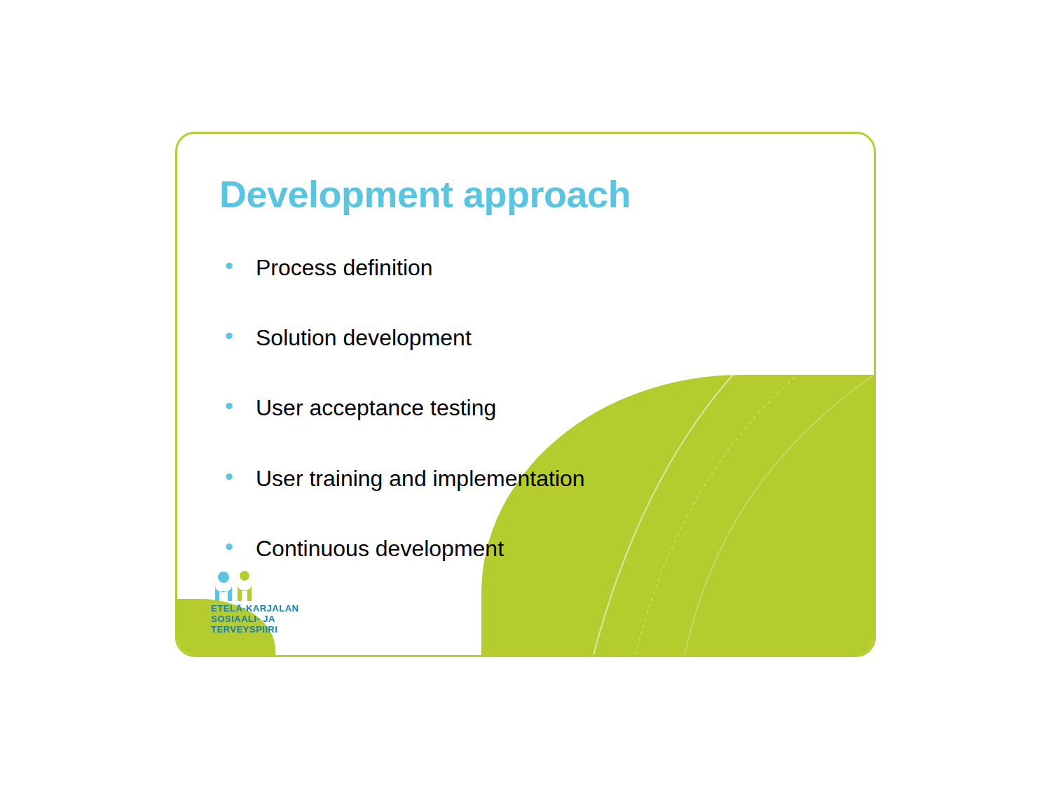Development approach
Process definition
Solution development
User acceptance testing
User training and implementation
Continuous development
ETELÄ-KARJALAN
SOSIAALI- JA TERVEYSPIIRI